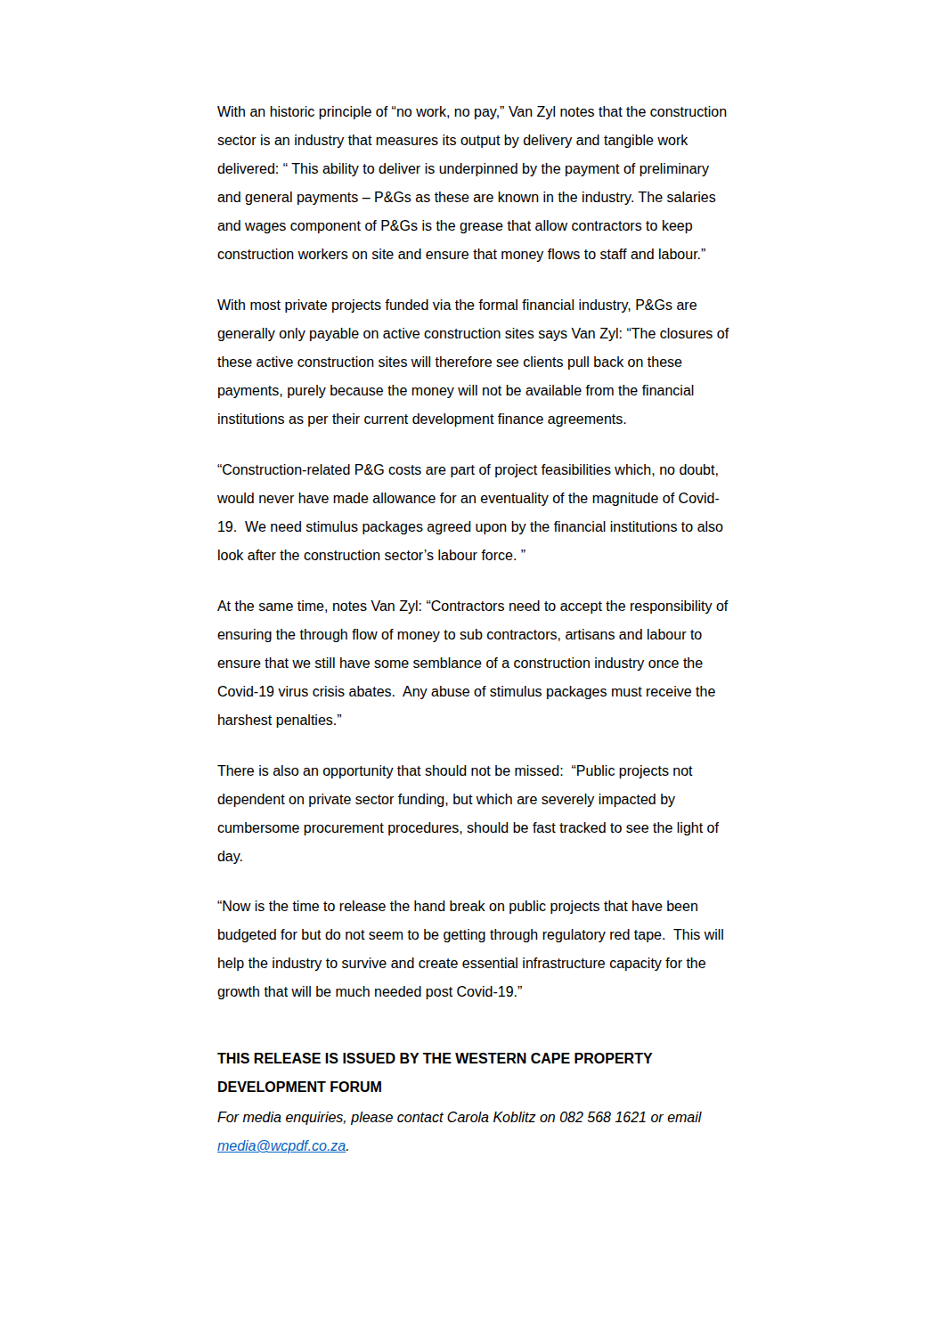With an historic principle of “no work, no pay,” Van Zyl notes that the construction sector is an industry that measures its output by delivery and tangible work delivered: “ This ability to deliver is underpinned by the payment of preliminary and general payments – P&Gs as these are known in the industry. The salaries and wages component of P&Gs is the grease that allow contractors to keep construction workers on site and ensure that money flows to staff and labour.”
With most private projects funded via the formal financial industry, P&Gs are generally only payable on active construction sites says Van Zyl: “The closures of these active construction sites will therefore see clients pull back on these payments, purely because the money will not be available from the financial institutions as per their current development finance agreements.
“Construction-related P&G costs are part of project feasibilities which, no doubt, would never have made allowance for an eventuality of the magnitude of Covid-19. We need stimulus packages agreed upon by the financial institutions to also look after the construction sector’s labour force. ”
At the same time, notes Van Zyl: “Contractors need to accept the responsibility of ensuring the through flow of money to sub contractors, artisans and labour to ensure that we still have some semblance of a construction industry once the Covid-19 virus crisis abates. Any abuse of stimulus packages must receive the harshest penalties.”
There is also an opportunity that should not be missed: “Public projects not dependent on private sector funding, but which are severely impacted by cumbersome procurement procedures, should be fast tracked to see the light of day.
“Now is the time to release the hand break on public projects that have been budgeted for but do not seem to be getting through regulatory red tape. This will help the industry to survive and create essential infrastructure capacity for the growth that will be much needed post Covid-19.”
THIS RELEASE IS ISSUED BY THE WESTERN CAPE PROPERTY DEVELOPMENT FORUM
For media enquiries, please contact Carola Koblitz on 082 568 1621 or email media@wcpdf.co.za.